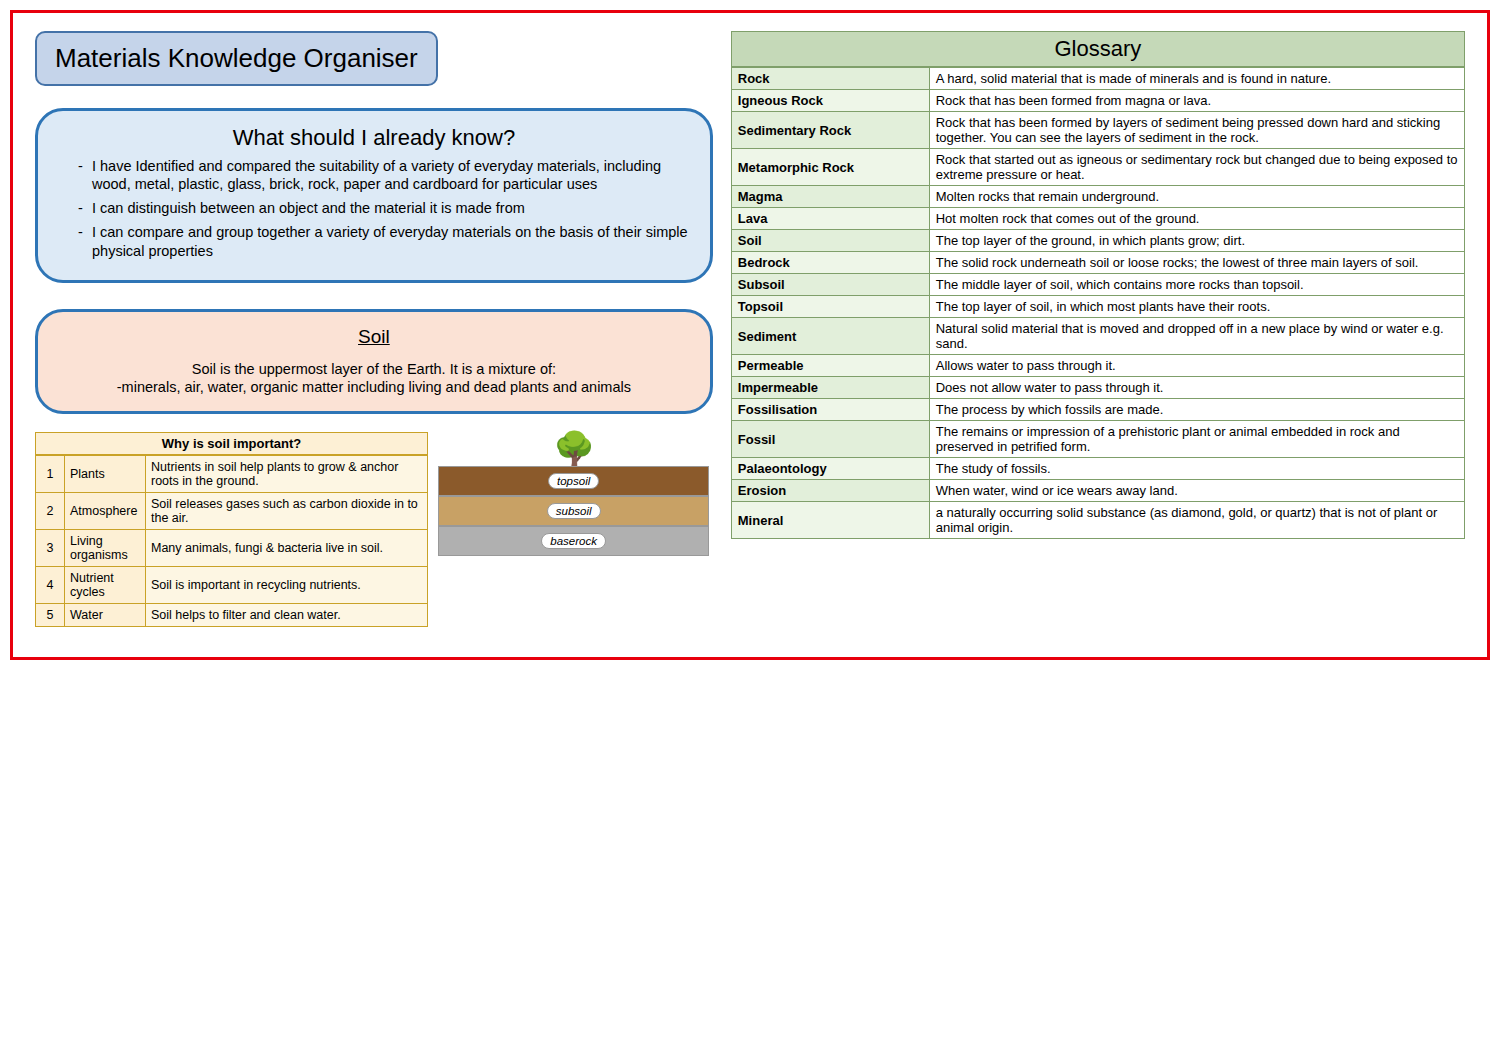Materials Knowledge Organiser
What should I already know?
I have Identified and compared the suitability of a variety of everyday materials, including wood, metal, plastic, glass, brick, rock, paper and cardboard for particular uses
I can distinguish between an object and the material it is made from
I can compare and group together a variety of everyday materials on the basis of their simple physical properties
Soil
Soil is the uppermost layer of the Earth. It is a mixture of:
-minerals, air, water, organic matter including living and dead plants and animals
Why is soil important?
| 1 | Plants | Nutrients in soil help plants to grow & anchor roots in the ground. |
| 2 | Atmosphere | Soil releases gases such as carbon dioxide in to the air. |
| 3 | Living organisms | Many animals, fungi & bacteria live in soil. |
| 4 | Nutrient cycles | Soil is important in recycling nutrients. |
| 5 | Water | Soil helps to filter and clean water. |
🌳
topsoil
subsoil
baserock
Glossary
| Rock | A hard, solid material that is made of minerals and is found in nature. |
| Igneous Rock | Rock that has been formed from magna or lava. |
| Sedimentary Rock | Rock that has been formed by layers of sediment being pressed down hard and sticking together. You can see the layers of sediment in the rock. |
| Metamorphic Rock | Rock that started out as igneous or sedimentary rock but changed due to being exposed to extreme pressure or heat. |
| Magma | Molten rocks that remain underground. |
| Lava | Hot molten rock that comes out of the ground. |
| Soil | The top layer of the ground, in which plants grow; dirt. |
| Bedrock | The solid rock underneath soil or loose rocks; the lowest of three main layers of soil. |
| Subsoil | The middle layer of soil, which contains more rocks than topsoil. |
| Topsoil | The top layer of soil, in which most plants have their roots. |
| Sediment | Natural solid material that is moved and dropped off in a new place by wind or water e.g. sand. |
| Permeable | Allows water to pass through it. |
| Impermeable | Does not allow water to pass through it. |
| Fossilisation | The process by which fossils are made. |
| Fossil | The remains or impression of a prehistoric plant or animal embedded in rock and preserved in petrified form. |
| Palaeontology | The study of fossils. |
| Erosion | When water, wind or ice wears away land. |
| Mineral | a naturally occurring solid substance (as diamond, gold, or quartz) that is not of plant or animal origin. |